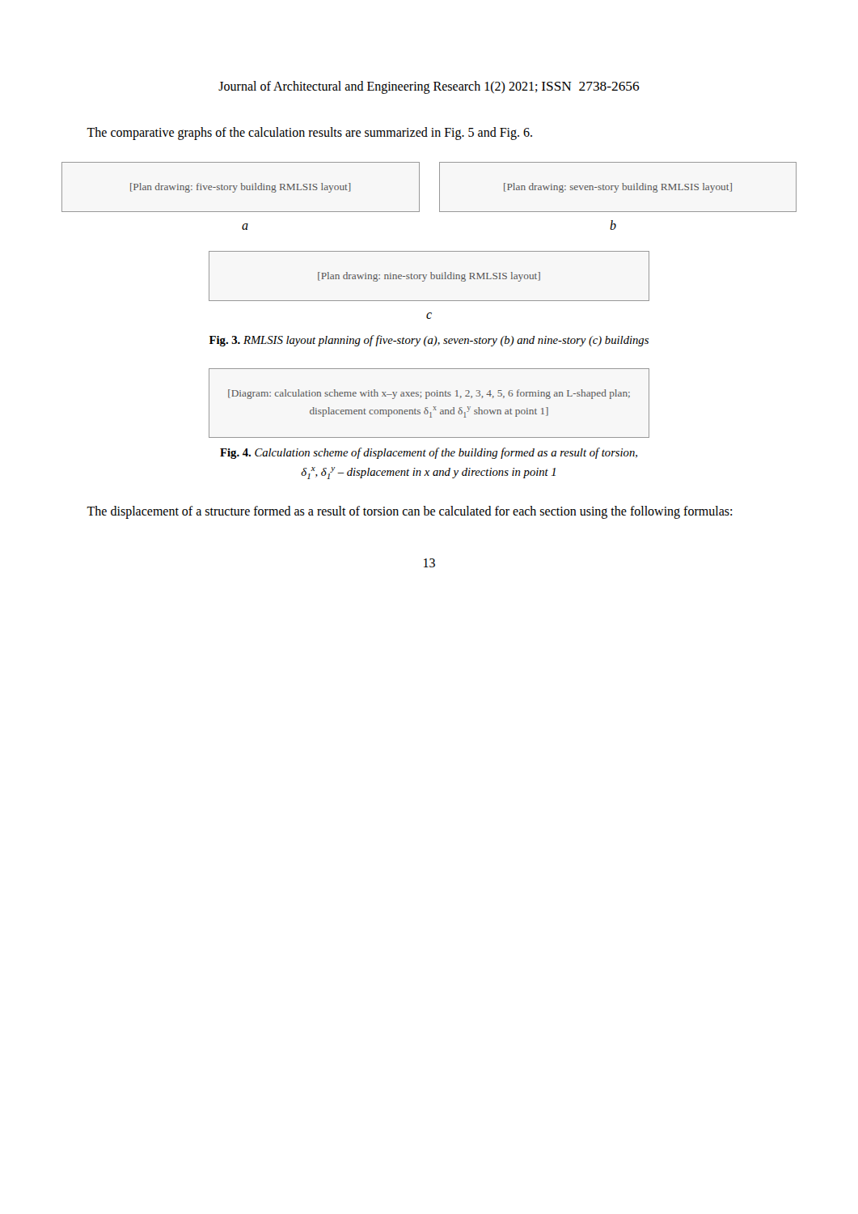Journal of Architectural and Engineering Research 1(2) 2021; ISSN 2738-2656
The comparative graphs of the calculation results are summarized in Fig. 5 and Fig. 6.
[Plan drawing: five-story building RMLSIS layout]
[Plan drawing: seven-story building RMLSIS layout]
a b
[Plan drawing: nine-story building RMLSIS layout]
c
Fig. 3. RMLSIS layout planning of five-story (a), seven-story (b) and nine-story (c) buildings
[Diagram: calculation scheme with x–y axes; points 1, 2, 3, 4, 5, 6 forming an L-shaped plan; displacement components δ1x and δ1y shown at point 1]
Fig. 4. Calculation scheme of displacement of the building formed as a result of torsion,
δ1x, δ1y – displacement in x and y directions in point 1
The displacement of a structure formed as a result of torsion can be calculated for each section using the following formulas:
13